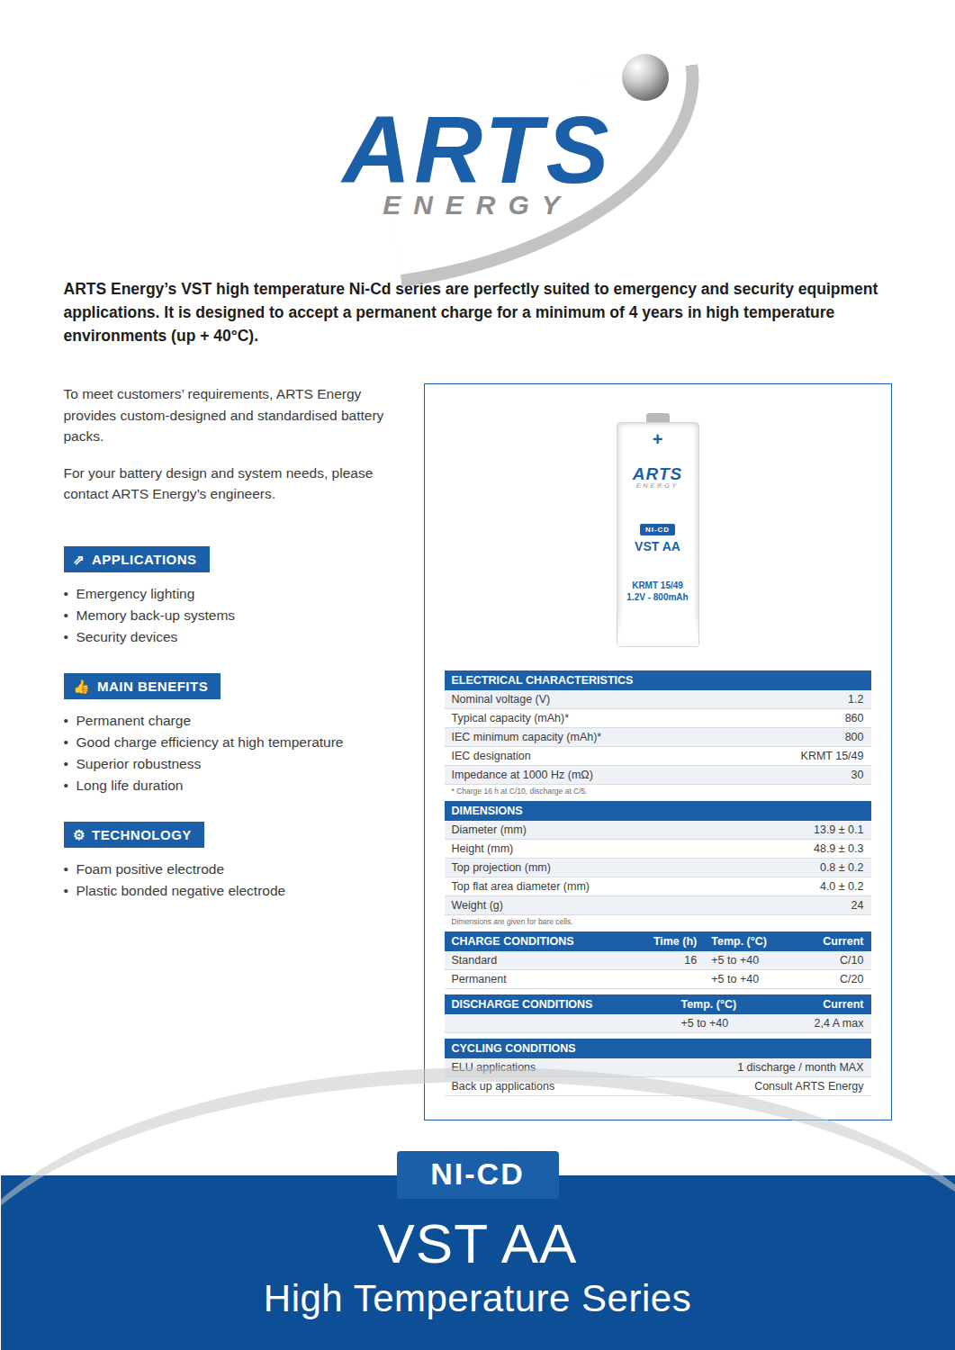ARTS
ENERGY
ARTS Energy’s VST high temperature Ni-Cd series are perfectly suited to emergency and security equipment applications. It is designed to accept a permanent charge for a minimum of 4 years in high temperature environments (up + 40°C).
To meet customers’ requirements, ARTS Energy provides custom-designed and standardised battery packs.
For your battery design and system needs, please contact ARTS Energy’s engineers.
⇗APPLICATIONS
Emergency lighting
Memory back-up systems
Security devices
👍MAIN BENEFITS
Permanent charge
Good charge efficiency at high temperature
Superior robustness
Long life duration
⚙TECHNOLOGY
Foam positive electrode
Plastic bonded negative electrode
+
ARTS
ENERGY
NI-CD
VST AA
KRMT 15/49
1.2V - 800mAh
| ELECTRICAL CHARACTERISTICS |
| --- |
| Nominal voltage (V) | 1.2 |
| Typical capacity (mAh)* | 860 |
| IEC minimum capacity (mAh)* | 800 |
| IEC designation | KRMT 15/49 |
| Impedance at 1000 Hz (mΩ) | 30 |
* Charge 16 h at C/10, discharge at C/5.
| DIMENSIONS |
| --- |
| Diameter (mm) | 13.9 ± 0.1 |
| Height (mm) | 48.9 ± 0.3 |
| Top projection (mm) | 0.8 ± 0.2 |
| Top flat area diameter (mm) | 4.0 ± 0.2 |
| Weight (g) | 24 |
Dimensions are given for bare cells.
| CHARGE CONDITIONS | Time (h) | Temp. (°C) | Current |
| --- | --- | --- | --- |
| Standard | 16 | +5 to +40 | C/10 |
| Permanent | | +5 to +40 | C/20 |
| DISCHARGE CONDITIONS | Temp. (°C) | Current |
| --- | --- | --- |
| | +5 to +40 | 2,4 A max |
| CYCLING CONDITIONS |
| --- |
| ELU applications | 1 discharge / month MAX |
| Back up applications | Consult ARTS Energy |
NI-CD
VST AA
High Temperature Series